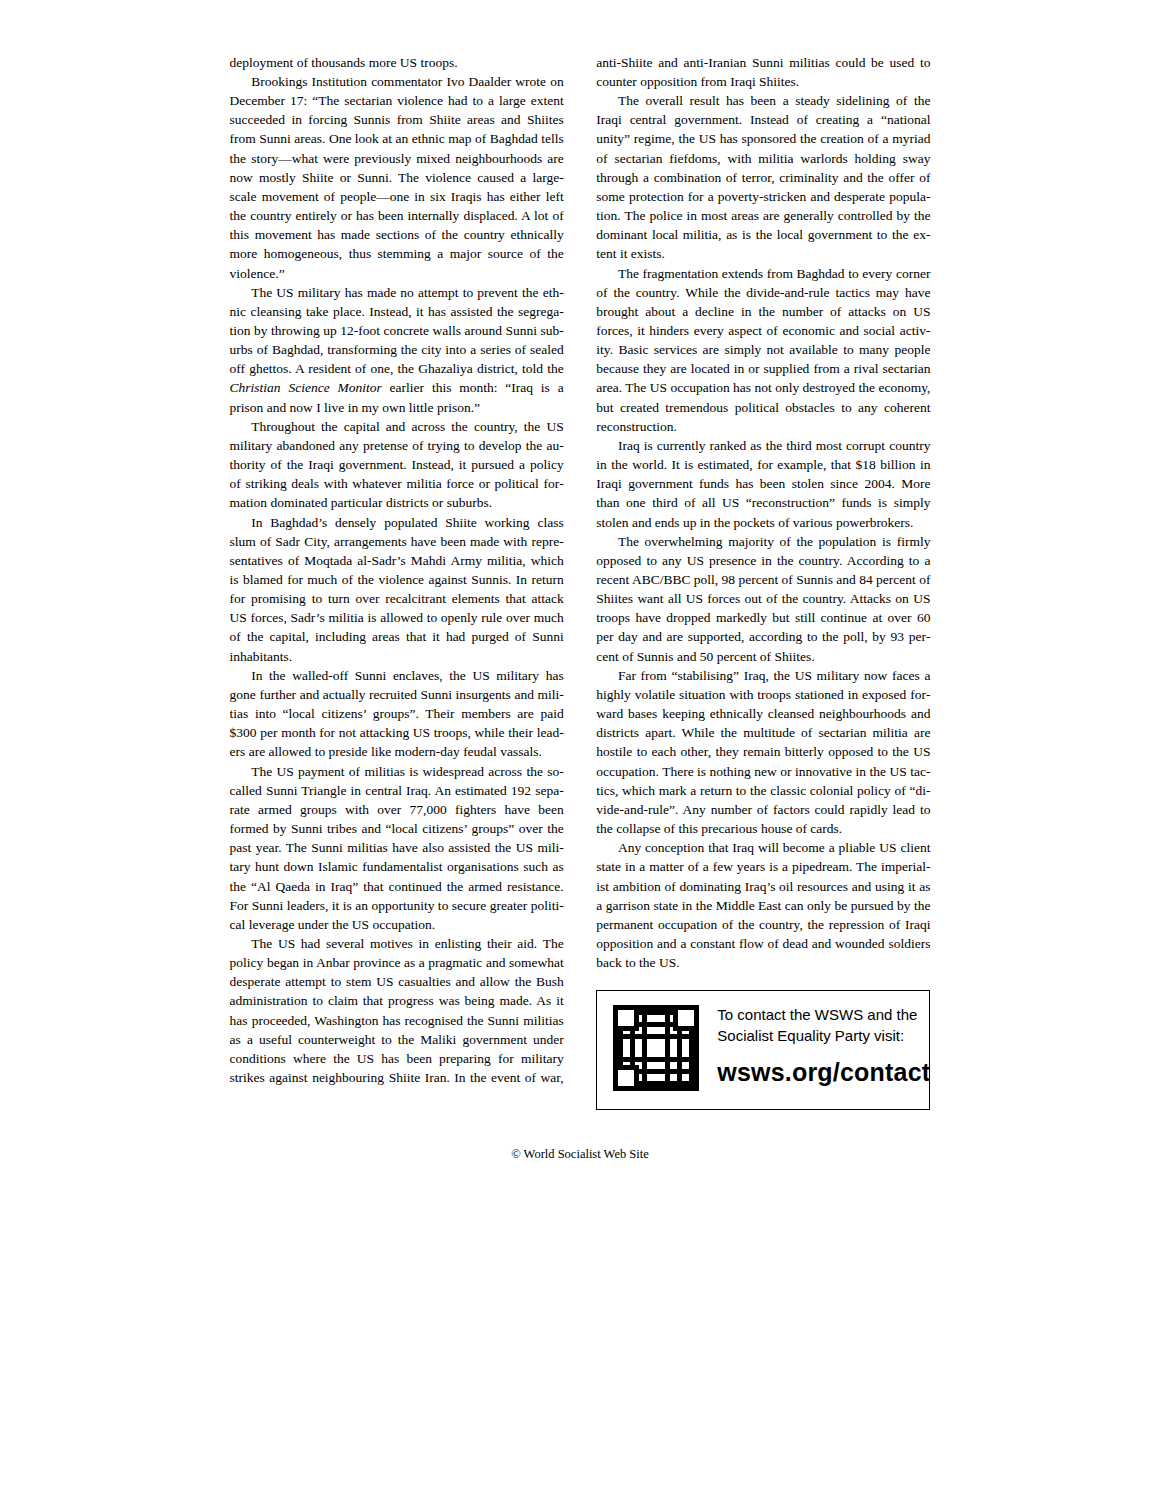deployment of thousands more US troops.
Brookings Institution commentator Ivo Daalder wrote on December 17: “The sectarian violence had to a large extent succeeded in forcing Sunnis from Shiite areas and Shiites from Sunni areas. One look at an ethnic map of Baghdad tells the story—what were previously mixed neighbourhoods are now mostly Shiite or Sunni. The violence caused a large-scale movement of people—one in six Iraqis has either left the country entirely or has been internally displaced. A lot of this movement has made sections of the country ethnically more homogeneous, thus stemming a major source of the violence.”
The US military has made no attempt to prevent the ethnic cleansing take place. Instead, it has assisted the segregation by throwing up 12-foot concrete walls around Sunni suburbs of Baghdad, transforming the city into a series of sealed off ghettos. A resident of one, the Ghazaliya district, told the Christian Science Monitor earlier this month: “Iraq is a prison and now I live in my own little prison.”
Throughout the capital and across the country, the US military abandoned any pretense of trying to develop the authority of the Iraqi government. Instead, it pursued a policy of striking deals with whatever militia force or political formation dominated particular districts or suburbs.
In Baghdad’s densely populated Shiite working class slum of Sadr City, arrangements have been made with representatives of Moqtada al-Sadr’s Mahdi Army militia, which is blamed for much of the violence against Sunnis. In return for promising to turn over recalcitrant elements that attack US forces, Sadr’s militia is allowed to openly rule over much of the capital, including areas that it had purged of Sunni inhabitants.
In the walled-off Sunni enclaves, the US military has gone further and actually recruited Sunni insurgents and militias into “local citizens’ groups”. Their members are paid $300 per month for not attacking US troops, while their leaders are allowed to preside like modern-day feudal vassals.
The US payment of militias is widespread across the so-called Sunni Triangle in central Iraq. An estimated 192 separate armed groups with over 77,000 fighters have been formed by Sunni tribes and “local citizens’ groups” over the past year. The Sunni militias have also assisted the US military hunt down Islamic fundamentalist organisations such as the “Al Qaeda in Iraq” that continued the armed resistance. For Sunni leaders, it is an opportunity to secure greater political leverage under the US occupation.
The US had several motives in enlisting their aid. The policy began in Anbar province as a pragmatic and somewhat desperate attempt to stem US casualties and allow the Bush administration to claim that progress was being made. As it has proceeded, Washington has recognised the Sunni militias as a useful counterweight to the Maliki government under conditions where the US has been preparing for military strikes against neighbouring Shiite Iran. In the event of war, anti-Shiite and anti-Iranian Sunni militias could be used to counter opposition from Iraqi Shiites.
The overall result has been a steady sidelining of the Iraqi central government. Instead of creating a “national unity” regime, the US has sponsored the creation of a myriad of sectarian fiefdoms, with militia warlords holding sway through a combination of terror, criminality and the offer of some protection for a poverty-stricken and desperate population. The police in most areas are generally controlled by the dominant local militia, as is the local government to the extent it exists.
The fragmentation extends from Baghdad to every corner of the country. While the divide-and-rule tactics may have brought about a decline in the number of attacks on US forces, it hinders every aspect of economic and social activity. Basic services are simply not available to many people because they are located in or supplied from a rival sectarian area. The US occupation has not only destroyed the economy, but created tremendous political obstacles to any coherent reconstruction.
Iraq is currently ranked as the third most corrupt country in the world. It is estimated, for example, that $18 billion in Iraqi government funds has been stolen since 2004. More than one third of all US “reconstruction” funds is simply stolen and ends up in the pockets of various powerbrokers.
The overwhelming majority of the population is firmly opposed to any US presence in the country. According to a recent ABC/BBC poll, 98 percent of Sunnis and 84 percent of Shiites want all US forces out of the country. Attacks on US troops have dropped markedly but still continue at over 60 per day and are supported, according to the poll, by 93 percent of Sunnis and 50 percent of Shiites.
Far from “stabilising” Iraq, the US military now faces a highly volatile situation with troops stationed in exposed forward bases keeping ethnically cleansed neighbourhoods and districts apart. While the multitude of sectarian militia are hostile to each other, they remain bitterly opposed to the US occupation. There is nothing new or innovative in the US tactics, which mark a return to the classic colonial policy of “divide-and-rule”. Any number of factors could rapidly lead to the collapse of this precarious house of cards.
Any conception that Iraq will become a pliable US client state in a matter of a few years is a pipedream. The imperialist ambition of dominating Iraq’s oil resources and using it as a garrison state in the Middle East can only be pursued by the permanent occupation of the country, the repression of Iraqi opposition and a constant flow of dead and wounded soldiers back to the US.
To contact the WSWS and the
Socialist Equality Party visit:
wsws.org/contact
© World Socialist Web Site